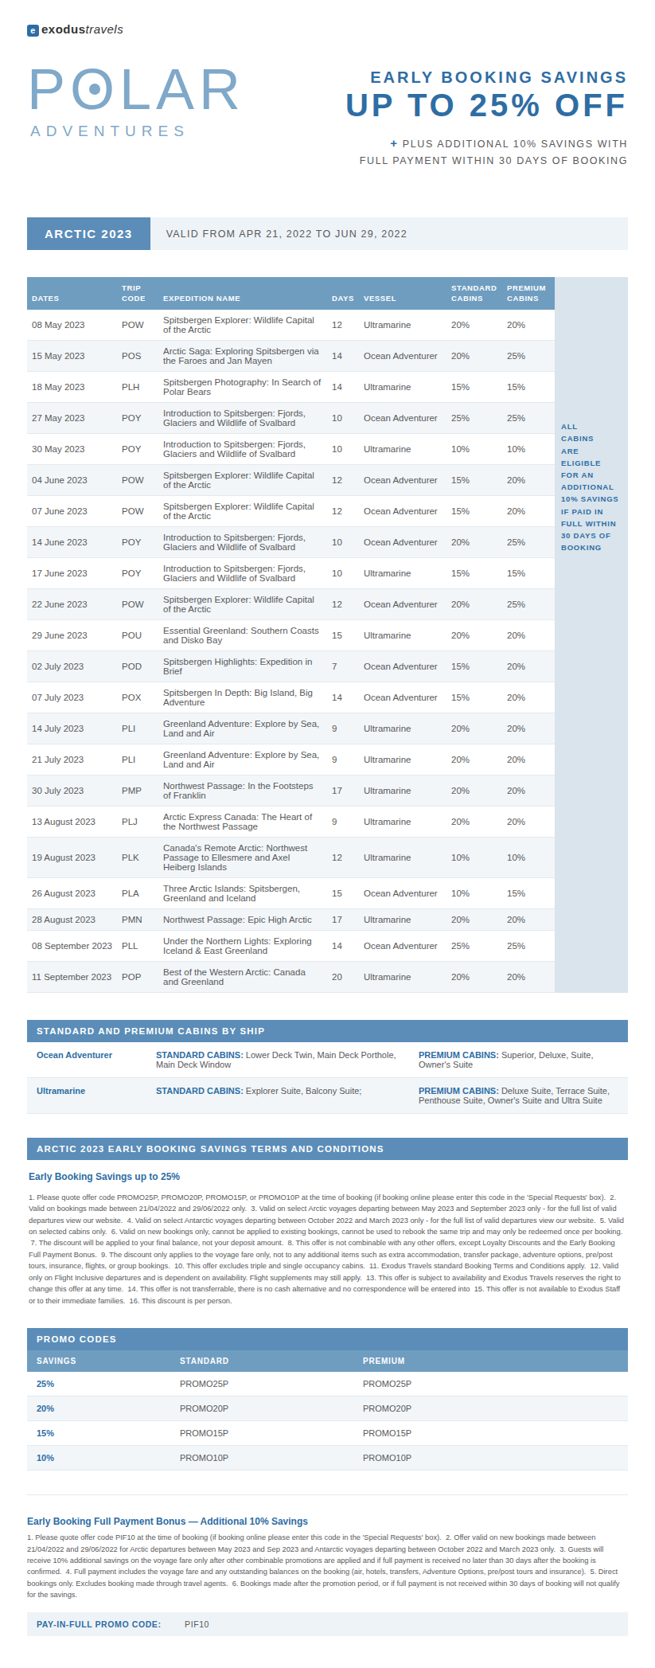eexodus travels
POLAR
ADVENTURES
EARLY BOOKING SAVINGS
UP TO 25% OFF
+ PLUS ADDITIONAL 10% SAVINGS WITH
FULL PAYMENT WITHIN 30 DAYS OF BOOKING
ARCTIC 2023
VALID FROM APR 21, 2022 TO JUN 29, 2022
| DATES | TRIP CODE | EXPEDITION NAME | DAYS | VESSEL | STANDARD CABINS | PREMIUM CABINS |
| --- | --- | --- | --- | --- | --- | --- |
| 08 May 2023 | POW | Spitsbergen Explorer: Wildlife Capital of the Arctic | 12 | Ultramarine | 20% | 20% |
| 15 May 2023 | POS | Arctic Saga: Exploring Spitsbergen via the Faroes and Jan Mayen | 14 | Ocean Adventurer | 20% | 25% |
| 18 May 2023 | PLH | Spitsbergen Photography: In Search of Polar Bears | 14 | Ultramarine | 15% | 15% |
| 27 May 2023 | POY | Introduction to Spitsbergen: Fjords, Glaciers and Wildlife of Svalbard | 10 | Ocean Adventurer | 25% | 25% |
| 30 May 2023 | POY | Introduction to Spitsbergen: Fjords, Glaciers and Wildlife of Svalbard | 10 | Ultramarine | 10% | 10% |
| 04 June 2023 | POW | Spitsbergen Explorer: Wildlife Capital of the Arctic | 12 | Ocean Adventurer | 15% | 20% |
| 07 June 2023 | POW | Spitsbergen Explorer: Wildlife Capital of the Arctic | 12 | Ocean Adventurer | 15% | 20% |
| 14 June 2023 | POY | Introduction to Spitsbergen: Fjords, Glaciers and Wildlife of Svalbard | 10 | Ocean Adventurer | 20% | 25% |
| 17 June 2023 | POY | Introduction to Spitsbergen: Fjords, Glaciers and Wildlife of Svalbard | 10 | Ultramarine | 15% | 15% |
| 22 June 2023 | POW | Spitsbergen Explorer: Wildlife Capital of the Arctic | 12 | Ocean Adventurer | 20% | 25% |
| 29 June 2023 | POU | Essential Greenland: Southern Coasts and Disko Bay | 15 | Ultramarine | 20% | 20% |
| 02 July 2023 | POD | Spitsbergen Highlights: Expedition in Brief | 7 | Ocean Adventurer | 15% | 20% |
| 07 July 2023 | POX | Spitsbergen In Depth: Big Island, Big Adventure | 14 | Ocean Adventurer | 15% | 20% |
| 14 July 2023 | PLI | Greenland Adventure: Explore by Sea, Land and Air | 9 | Ultramarine | 20% | 20% |
| 21 July 2023 | PLI | Greenland Adventure: Explore by Sea, Land and Air | 9 | Ultramarine | 20% | 20% |
| 30 July 2023 | PMP | Northwest Passage: In the Footsteps of Franklin | 17 | Ultramarine | 20% | 20% |
| 13 August 2023 | PLJ | Arctic Express Canada: The Heart of the Northwest Passage | 9 | Ultramarine | 20% | 20% |
| 19 August 2023 | PLK | Canada's Remote Arctic: Northwest Passage to Ellesmere and Axel Heiberg Islands | 12 | Ultramarine | 10% | 10% |
| 26 August 2023 | PLA | Three Arctic Islands: Spitsbergen, Greenland and Iceland | 15 | Ocean Adventurer | 10% | 15% |
| 28 August 2023 | PMN | Northwest Passage: Epic High Arctic | 17 | Ultramarine | 20% | 20% |
| 08 September 2023 | PLL | Under the Northern Lights: Exploring Iceland & East Greenland | 14 | Ocean Adventurer | 25% | 25% |
| 11 September 2023 | POP | Best of the Western Arctic: Canada and Greenland | 20 | Ultramarine | 20% | 20% |
ALL
CABINS
ARE ELIGIBLE
FOR AN
ADDITIONAL
10% SAVINGS
IF PAID IN
FULL WITHIN
30 DAYS OF
BOOKING
STANDARD AND PREMIUM CABINS BY SHIP
| Ocean Adventurer | STANDARD CABINS: Lower Deck Twin, Main Deck Porthole, Main Deck Window | PREMIUM CABINS: Superior, Deluxe, Suite, Owner's Suite |
| Ultramarine | STANDARD CABINS: Explorer Suite, Balcony Suite; | PREMIUM CABINS: Deluxe Suite, Terrace Suite, Penthouse Suite, Owner's Suite and Ultra Suite |
ARCTIC 2023 EARLY BOOKING SAVINGS TERMS AND CONDITIONS
Early Booking Savings up to 25%
1. Please quote offer code PROMO25P, PROMO20P, PROMO15P, or PROMO10P at the time of booking (if booking online please enter this code in the 'Special Requests' box). 2. Valid on bookings made between 21/04/2022 and 29/06/2022 only. 3. Valid on select Arctic voyages departing between May 2023 and September 2023 only - for the full list of valid departures view our website. 4. Valid on select Antarctic voyages departing between October 2022 and March 2023 only - for the full list of valid departures view our website. 5. Valid on selected cabins only. 6. Valid on new bookings only, cannot be applied to existing bookings, cannot be used to rebook the same trip and may only be redeemed once per booking. 7. The discount will be applied to your final balance, not your deposit amount. 8. This offer is not combinable with any other offers, except Loyalty Discounts and the Early Booking Full Payment Bonus. 9. The discount only applies to the voyage fare only, not to any additional items such as extra accommodation, transfer package, adventure options, pre/post tours, insurance, flights, or group bookings. 10. This offer excludes triple and single occupancy cabins. 11. Exodus Travels standard Booking Terms and Conditions apply. 12. Valid only on Flight Inclusive departures and is dependent on availability. Flight supplements may still apply. 13. This offer is subject to availability and Exodus Travels reserves the right to change this offer at any time. 14. This offer is not transferrable, there is no cash alternative and no correspondence will be entered into 15. This offer is not available to Exodus Staff or to their immediate families. 16. This discount is per person.
PROMO CODES
| SAVINGS | STANDARD | PREMIUM | |
| --- | --- | --- | --- |
| 25% | PROMO25P | PROMO25P | |
| 20% | PROMO20P | PROMO20P | |
| 15% | PROMO15P | PROMO15P | |
| 10% | PROMO10P | PROMO10P | |
Early Booking Full Payment Bonus — Additional 10% Savings
1. Please quote offer code PIF10 at the time of booking (if booking online please enter this code in the 'Special Requests' box). 2. Offer valid on new bookings made between 21/04/2022 and 29/06/2022 for Arctic departures between May 2023 and Sep 2023 and Antarctic voyages departing between October 2022 and March 2023 only. 3. Guests will receive 10% additional savings on the voyage fare only after other combinable promotions are applied and if full payment is received no later than 30 days after the booking is confirmed. 4. Full payment includes the voyage fare and any outstanding balances on the booking (air, hotels, transfers, Adventure Options, pre/post tours and insurance). 5. Direct bookings only. Excludes booking made through travel agents. 6. Bookings made after the promotion period, or if full payment is not received within 30 days of booking will not qualify for the savings.
PAY-IN-FULL PROMO CODE: PIF10